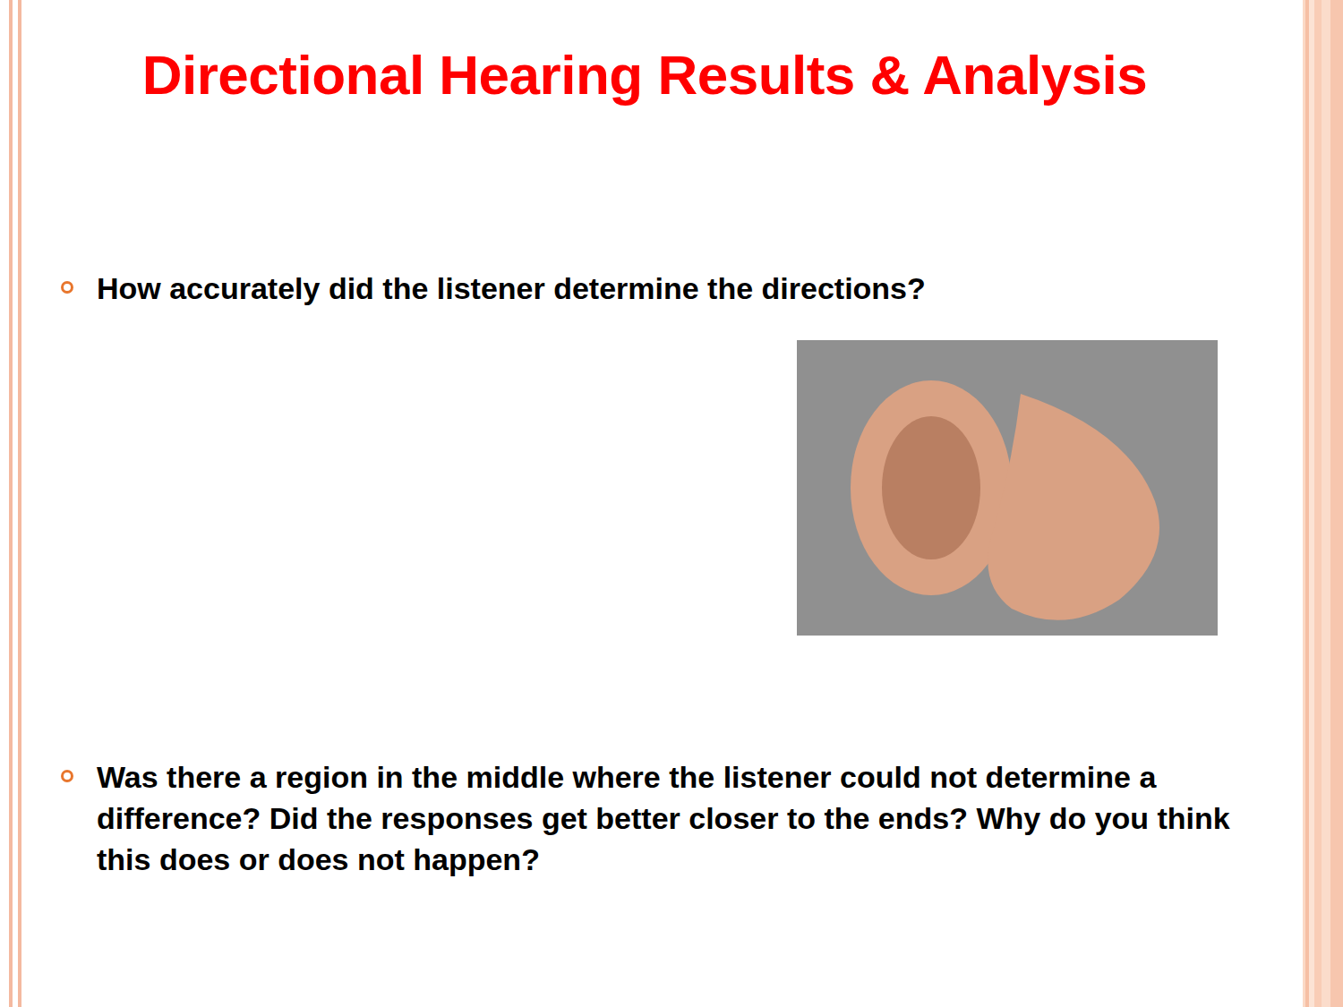Directional Hearing Results & Analysis
How accurately did the listener determine the directions?
Was there a region in the middle where the listener could not determine a difference? Did the responses get better closer to the ends? Why do you think this does or does not happen?